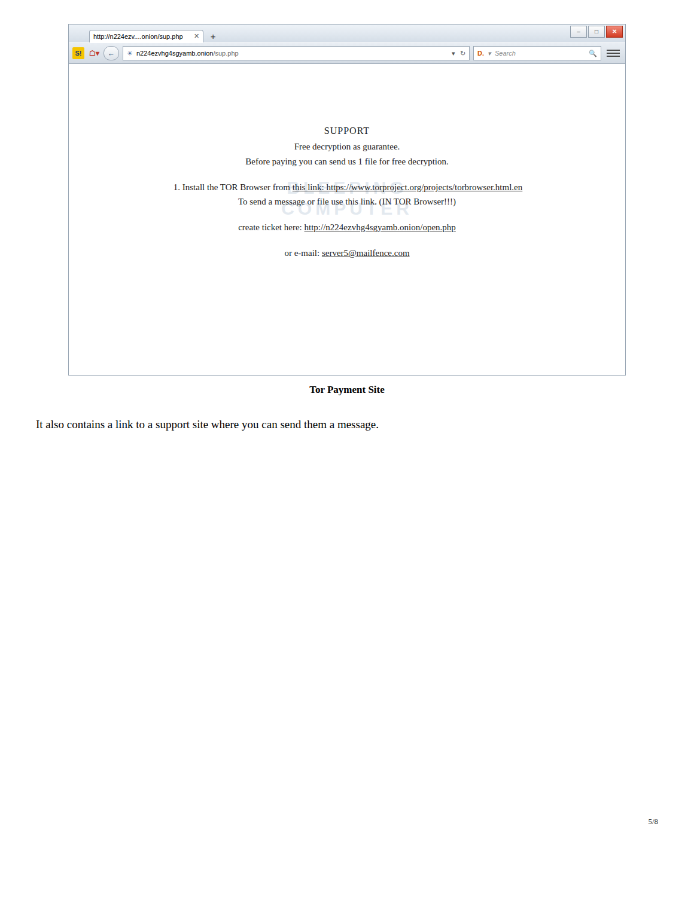http://n224ezv....onion/sup.php ✕
+
– □ ✕
S! ☖▾ ←
☀ n224ezvhg4sgyamb.onion/sup.php ▾ ↻
D. ▾ Search 🔍
BLEEPING
COMPUTER
SUPPORT
Free decryption as guarantee.
Before paying you can send us 1 file for free decryption.
Install the TOR Browser from this link: https://www.torproject.org/projects/torbrowser.html.en
To send a message or file use this link. (IN TOR Browser!!!)
create ticket here: http://n224ezvhg4sgyamb.onion/open.php
or e-mail: server5@mailfence.com
Tor Payment Site
It also contains a link to a support site where you can send them a message.
5/8